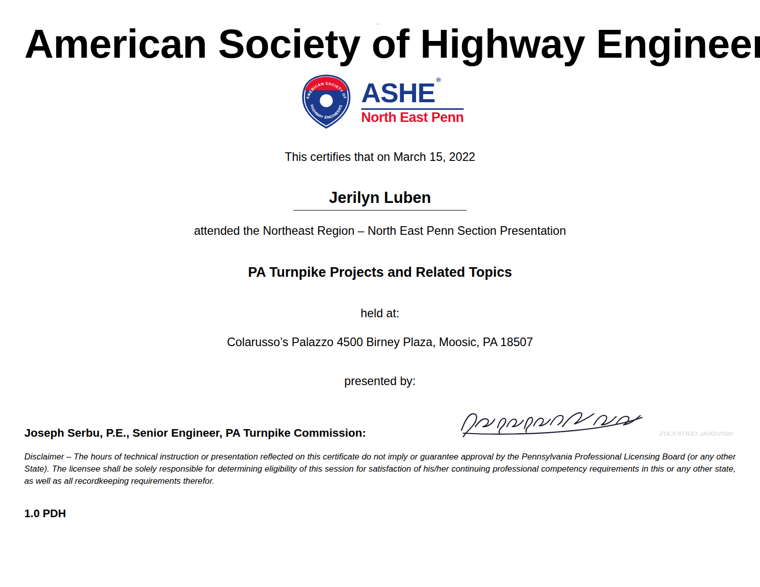American Society of Highway Engineers
AMERICAN SOCIETY OF HIGHWAY ENGINEERS
ASHE®
North East Penn
This certifies that on March 15, 2022
Jerilyn Luben
attended the Northeast Region – North East Penn Section Presentation
PA Turnpike Projects and Related Topics
held at:
Colarusso’s Palazzo 4500 Birney Plaza, Moosic, PA 18507
presented by:
Joseph Serbu, P.E., Senior Engineer, PA Turnpike Commission: INDIVIDUAL CERTIFICATE
Disclaimer – The hours of technical instruction or presentation reflected on this certificate do not imply or guarantee approval by the Pennsylvania Professional Licensing Board (or any other State). The licensee shall be solely responsible for determining eligibility of this session for satisfaction of his/her continuing professional competency requirements in this or any other state, as well as all recordkeeping requirements therefor.
1.0 PDH